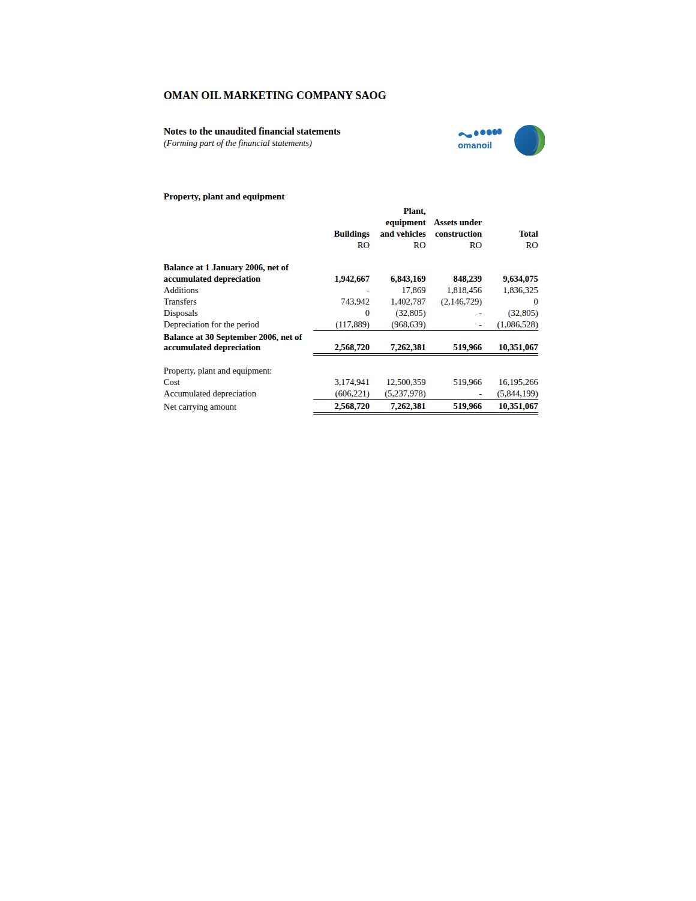OMAN OIL MARKETING COMPANY SAOG
Notes to the unaudited financial statements
(Forming part of the financial statements)
omanoil
Property, plant and equipment
| | | Plant, | | |
| --- | --- | --- | --- | --- |
| | | equipment | Assets under | |
| | Buildings | and vehicles | construction | Total |
| | RO | RO | RO | RO |
| Balance at 1 January 2006, net of | | | | |
| accumulated depreciation | 1,942,667 | 6,843,169 | 848,239 | 9,634,075 |
| Additions | - | 17,869 | 1,818,456 | 1,836,325 |
| Transfers | 743,942 | 1,402,787 | (2,146,729) | 0 |
| Disposals | 0 | (32,805) | - | (32,805) |
| Depreciation for the period | (117,889) | (968,639) | - | (1,086,528) |
| Balance at 30 September 2006, net of accumulated depreciation | 2,568,720 | 7,262,381 | 519,966 | 10,351,067 |
| Property, plant and equipment: | | | | |
| Cost | 3,174,941 | 12,500,359 | 519,966 | 16,195,266 |
| Accumulated depreciation | (606,221) | (5,237,978) | - | (5,844,199) |
| Net carrying amount | 2,568,720 | 7,262,381 | 519,966 | 10,351,067 |